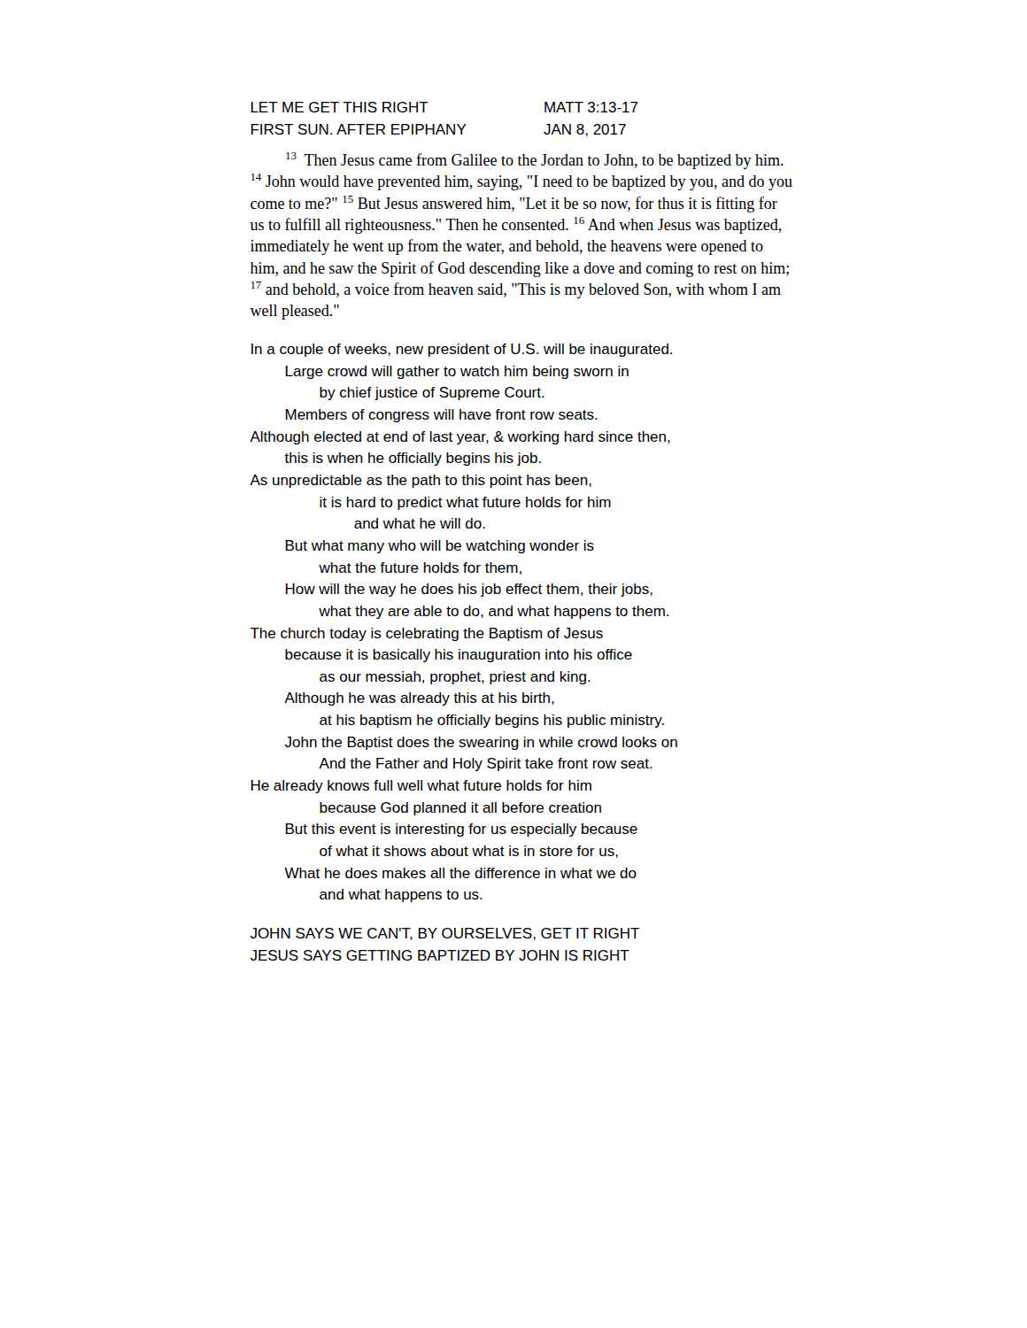LET ME GET THIS RIGHT MATT 3:13-17
FIRST SUN. AFTER EPIPHANY JAN 8, 2017
13 Then Jesus came from Galilee to the Jordan to John, to be baptized by him. 14 John would have prevented him, saying, "I need to be baptized by you, and do you come to me?" 15 But Jesus answered him, "Let it be so now, for thus it is fitting for us to fulfill all righteousness." Then he consented. 16 And when Jesus was baptized, immediately he went up from the water, and behold, the heavens were opened to him, and he saw the Spirit of God descending like a dove and coming to rest on him; 17 and behold, a voice from heaven said, "This is my beloved Son, with whom I am well pleased."
In a couple of weeks, new president of U.S. will be inaugurated.
Large crowd will gather to watch him being sworn in
by chief justice of Supreme Court.
Members of congress will have front row seats.
Although elected at end of last year, & working hard since then,
this is when he officially begins his job.
As unpredictable as the path to this point has been,
it is hard to predict what future holds for him
and what he will do.
But what many who will be watching wonder is
what the future holds for them,
How will the way he does his job effect them, their jobs,
what they are able to do, and what happens to them.
The church today is celebrating the Baptism of Jesus
because it is basically his inauguration into his office
as our messiah, prophet, priest and king.
Although he was already this at his birth,
at his baptism he officially begins his public ministry.
John the Baptist does the swearing in while crowd looks on
And the Father and Holy Spirit take front row seat.
He already knows full well what future holds for him
because God planned it all before creation
But this event is interesting for us especially because
of what it shows about what is in store for us,
What he does makes all the difference in what we do
and what happens to us.
JOHN SAYS WE CAN'T, BY OURSELVES, GET IT RIGHT
JESUS SAYS GETTING BAPTIZED BY JOHN IS RIGHT